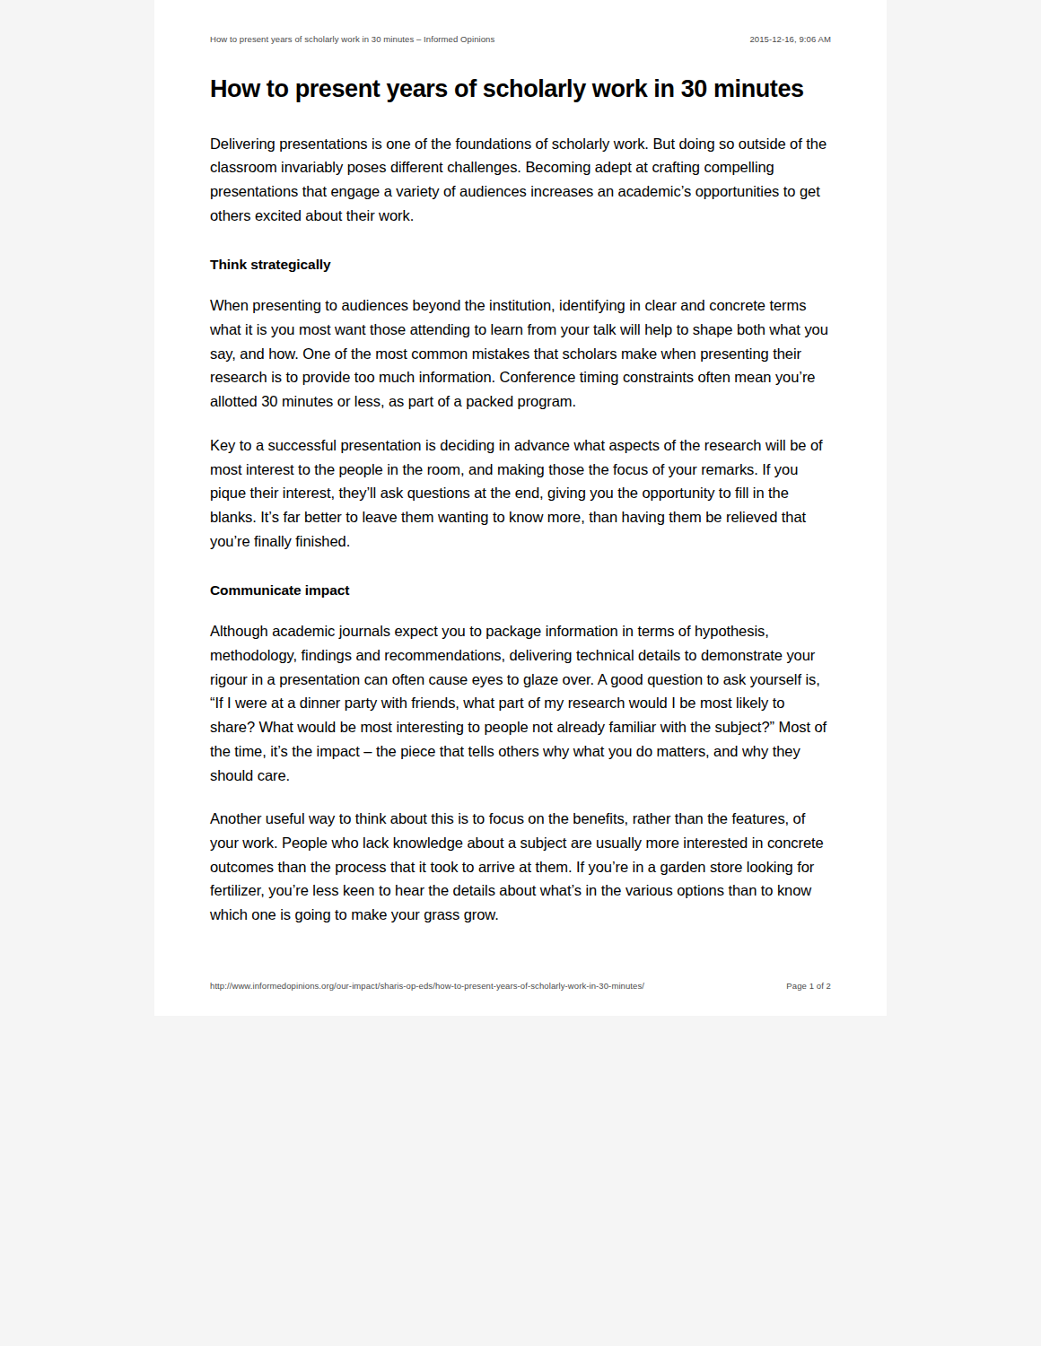How to present years of scholarly work in 30 minutes – Informed Opinions 2015-12-16, 9:06 AM
How to present years of scholarly work in 30 minutes
Delivering presentations is one of the foundations of scholarly work. But doing so outside of the classroom invariably poses different challenges. Becoming adept at crafting compelling presentations that engage a variety of audiences increases an academic’s opportunities to get others excited about their work.
Think strategically
When presenting to audiences beyond the institution, identifying in clear and concrete terms what it is you most want those attending to learn from your talk will help to shape both what you say, and how. One of the most common mistakes that scholars make when presenting their research is to provide too much information. Conference timing constraints often mean you’re allotted 30 minutes or less, as part of a packed program.
Key to a successful presentation is deciding in advance what aspects of the research will be of most interest to the people in the room, and making those the focus of your remarks. If you pique their interest, they’ll ask questions at the end, giving you the opportunity to fill in the blanks. It’s far better to leave them wanting to know more, than having them be relieved that you’re finally finished.
Communicate impact
Although academic journals expect you to package information in terms of hypothesis, methodology, findings and recommendations, delivering technical details to demonstrate your rigour in a presentation can often cause eyes to glaze over. A good question to ask yourself is, “If I were at a dinner party with friends, what part of my research would I be most likely to share? What would be most interesting to people not already familiar with the subject?” Most of the time, it’s the impact – the piece that tells others why what you do matters, and why they should care.
Another useful way to think about this is to focus on the benefits, rather than the features, of your work. People who lack knowledge about a subject are usually more interested in concrete outcomes than the process that it took to arrive at them. If you’re in a garden store looking for fertilizer, you’re less keen to hear the details about what’s in the various options than to know which one is going to make your grass grow.
http://www.informedopinions.org/our-impact/sharis-op-eds/how-to-present-years-of-scholarly-work-in-30-minutes/ Page 1 of 2